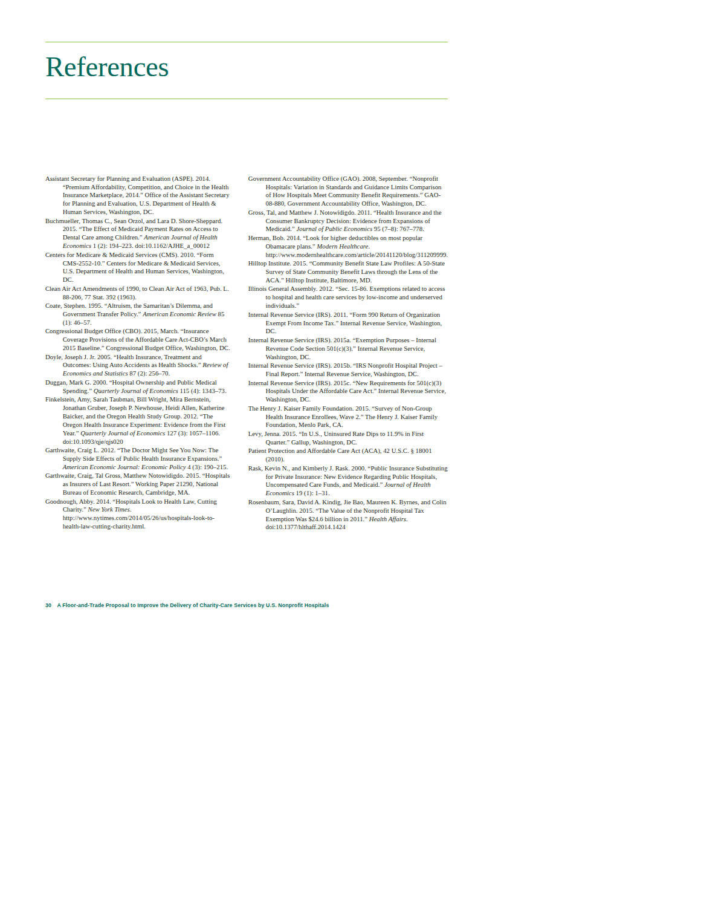References
Assistant Secretary for Planning and Evaluation (ASPE). 2014. “Premium Affordability, Competition, and Choice in the Health Insurance Marketplace, 2014.” Office of the Assistant Secretary for Planning and Evaluation, U.S. Department of Health & Human Services, Washington, DC.
Buchmueller, Thomas C., Sean Orzol, and Lara D. Shore-Sheppard. 2015. “The Effect of Medicaid Payment Rates on Access to Dental Care among Children.” American Journal of Health Economics 1 (2): 194–223. doi:10.1162/AJHE_a_00012
Centers for Medicare & Medicaid Services (CMS). 2010. “Form CMS-2552-10.” Centers for Medicare & Medicaid Services, U.S. Department of Health and Human Services, Washington, DC.
Clean Air Act Amendments of 1990, to Clean Air Act of 1963, Pub. L. 88-206, 77 Stat. 392 (1963).
Coate, Stephen. 1995. “Altruism, the Samaritan’s Dilemma, and Government Transfer Policy.” American Economic Review 85 (1): 46–57.
Congressional Budget Office (CBO). 2015, March. “Insurance Coverage Provisions of the Affordable Care Act-CBO’s March 2015 Baseline.” Congressional Budget Office, Washington, DC.
Doyle, Joseph J. Jr. 2005. “Health Insurance, Treatment and Outcomes: Using Auto Accidents as Health Shocks.” Review of Economics and Statistics 87 (2): 256–70.
Duggan, Mark G. 2000. “Hospital Ownership and Public Medical Spending.” Quarterly Journal of Economics 115 (4): 1343–73.
Finkelstein, Amy, Sarah Taubman, Bill Wright, Mira Bernstein, Jonathan Gruber, Joseph P. Newhouse, Heidi Allen, Katherine Baicker, and the Oregon Health Study Group. 2012. “The Oregon Health Insurance Experiment: Evidence from the First Year.” Quarterly Journal of Economics 127 (3): 1057–1106. doi:10.1093/qje/qjs020
Garthwaite, Craig L. 2012. “The Doctor Might See You Now: The Supply Side Effects of Public Health Insurance Expansions.” American Economic Journal: Economic Policy 4 (3): 190–215.
Garthwaite, Craig, Tal Gross, Matthew Notowidigdo. 2015. “Hospitals as Insurers of Last Resort.” Working Paper 21290, National Bureau of Economic Research, Cambridge, MA.
Goodnough, Abby. 2014. “Hospitals Look to Health Law, Cutting Charity.” New York Times. http://www.nytimes.com/2014/05/26/us/hospitals-look-to-health-law-cutting-charity.html.
Government Accountability Office (GAO). 2008, September. “Nonprofit Hospitals: Variation in Standards and Guidance Limits Comparison of How Hospitals Meet Community Benefit Requirements.” GAO-08-880, Government Accountability Office, Washington, DC.
Gross, Tal, and Matthew J. Notowidigdo. 2011. “Health Insurance and the Consumer Bankruptcy Decision: Evidence from Expansions of Medicaid.” Journal of Public Economics 95 (7–8): 767–778.
Herman, Bob. 2014. “Look for higher deductibles on most popular Obamacare plans.” Modern Healthcare. http://www.modernhealthcare.com/article/20141120/blog/311209999.
Hilltop Institute. 2015. “Community Benefit State Law Profiles: A 50-State Survey of State Community Benefit Laws through the Lens of the ACA.” Hilltop Institute, Baltimore, MD.
Illinois General Assembly. 2012. “Sec. 15-86. Exemptions related to access to hospital and health care services by low-income and underserved individuals.”
Internal Revenue Service (IRS). 2011. “Form 990 Return of Organization Exempt From Income Tax.” Internal Revenue Service, Washington, DC.
Internal Revenue Service (IRS). 2015a. “Exemption Purposes – Internal Revenue Code Section 501(c)(3).” Internal Revenue Service, Washington, DC.
Internal Revenue Service (IRS). 2015b. “IRS Nonprofit Hospital Project – Final Report.” Internal Revenue Service, Washington, DC.
Internal Revenue Service (IRS). 2015c. “New Requirements for 501(c)(3) Hospitals Under the Affordable Care Act.” Internal Revenue Service, Washington, DC.
The Henry J. Kaiser Family Foundation. 2015. “Survey of Non-Group Health Insurance Enrollees, Wave 2.” The Henry J. Kaiser Family Foundation, Menlo Park, CA.
Levy, Jenna. 2015. “In U.S., Uninsured Rate Dips to 11.9% in First Quarter.” Gallup, Washington, DC.
Patient Protection and Affordable Care Act (ACA), 42 U.S.C. § 18001 (2010).
Rask, Kevin N., and Kimberly J. Rask. 2000. “Public Insurance Substituting for Private Insurance: New Evidence Regarding Public Hospitals, Uncompensated Care Funds, and Medicaid.” Journal of Health Economics 19 (1): 1–31.
Rosenbaum, Sara, David A. Kindig, Jie Bao, Maureen K. Byrnes, and Colin O’Laughlin. 2015. “The Value of the Nonprofit Hospital Tax Exemption Was $24.6 billion in 2011.” Health Affairs. doi:10.1377/hlthaff.2014.1424
30 A Floor-and-Trade Proposal to Improve the Delivery of Charity-Care Services by U.S. Nonprofit Hospitals